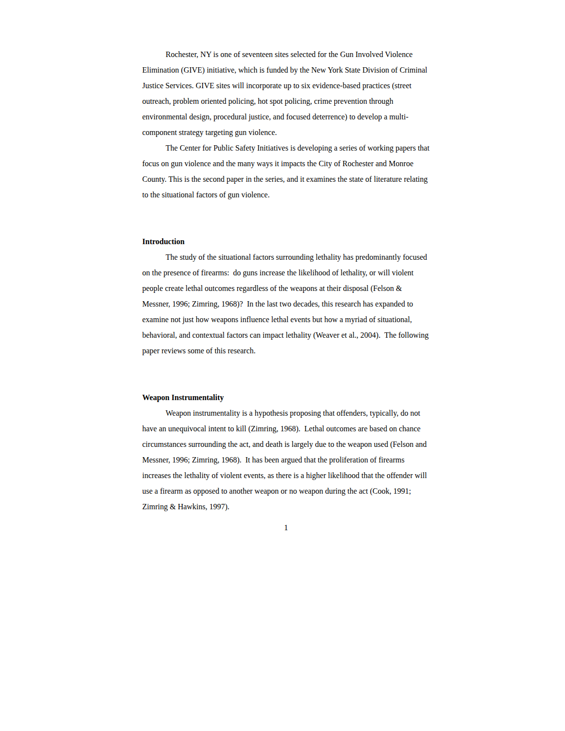Rochester, NY is one of seventeen sites selected for the Gun Involved Violence Elimination (GIVE) initiative, which is funded by the New York State Division of Criminal Justice Services. GIVE sites will incorporate up to six evidence-based practices (street outreach, problem oriented policing, hot spot policing, crime prevention through environmental design, procedural justice, and focused deterrence) to develop a multi-component strategy targeting gun violence.
The Center for Public Safety Initiatives is developing a series of working papers that focus on gun violence and the many ways it impacts the City of Rochester and Monroe County. This is the second paper in the series, and it examines the state of literature relating to the situational factors of gun violence.
Introduction
The study of the situational factors surrounding lethality has predominantly focused on the presence of firearms: do guns increase the likelihood of lethality, or will violent people create lethal outcomes regardless of the weapons at their disposal (Felson & Messner, 1996; Zimring, 1968)? In the last two decades, this research has expanded to examine not just how weapons influence lethal events but how a myriad of situational, behavioral, and contextual factors can impact lethality (Weaver et al., 2004). The following paper reviews some of this research.
Weapon Instrumentality
Weapon instrumentality is a hypothesis proposing that offenders, typically, do not have an unequivocal intent to kill (Zimring, 1968). Lethal outcomes are based on chance circumstances surrounding the act, and death is largely due to the weapon used (Felson and Messner, 1996; Zimring, 1968). It has been argued that the proliferation of firearms increases the lethality of violent events, as there is a higher likelihood that the offender will use a firearm as opposed to another weapon or no weapon during the act (Cook, 1991; Zimring & Hawkins, 1997).
1